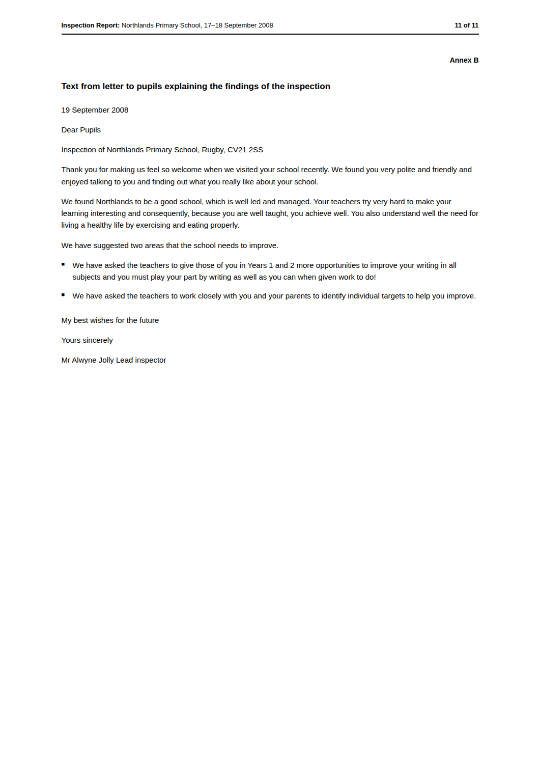Inspection Report: Northlands Primary School, 17–18 September 2008
11 of 11
Annex B
Text from letter to pupils explaining the findings of the inspection
19 September 2008
Dear Pupils
Inspection of Northlands Primary School, Rugby, CV21 2SS
Thank you for making us feel so welcome when we visited your school recently. We found you very polite and friendly and enjoyed talking to you and finding out what you really like about your school.
We found Northlands to be a good school, which is well led and managed. Your teachers try very hard to make your learning interesting and consequently, because you are well taught, you achieve well. You also understand well the need for living a healthy life by exercising and eating properly.
We have suggested two areas that the school needs to improve.
We have asked the teachers to give those of you in Years 1 and 2 more opportunities to improve your writing in all subjects and you must play your part by writing as well as you can when given work to do!
We have asked the teachers to work closely with you and your parents to identify individual targets to help you improve.
My best wishes for the future
Yours sincerely
Mr Alwyne Jolly Lead inspector